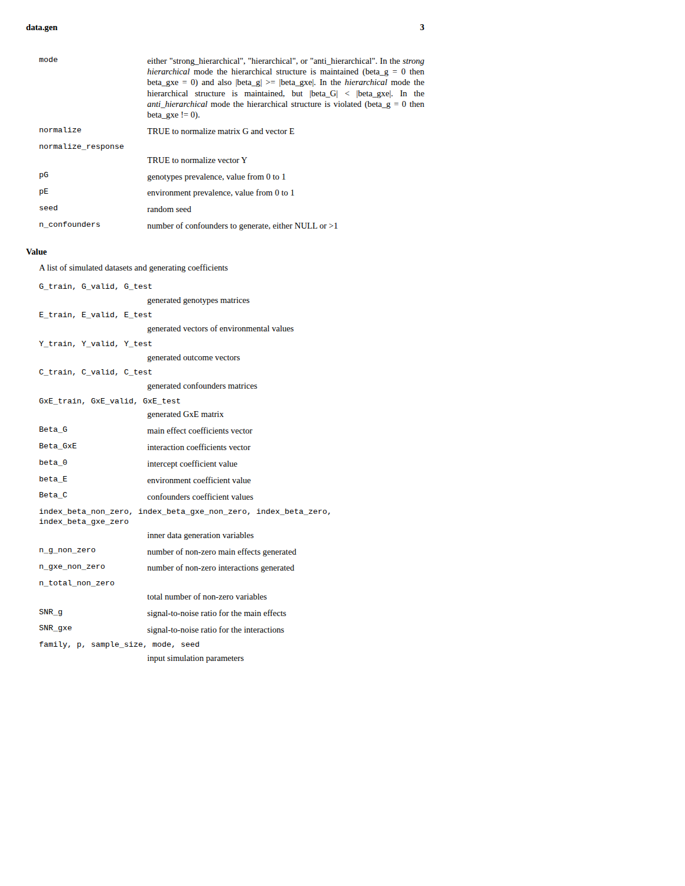data.gen 3
mode
either "strong_hierarchical", "hierarchical", or "anti_hierarchical". In the strong hierarchical mode the hierarchical structure is maintained (beta_g = 0 then beta_gxe = 0) and also |beta_g| >= |beta_gxe|. In the hierarchical mode the hierarchical structure is maintained, but |beta_G| < |beta_gxe|. In the anti_hierarchical mode the hierarchical structure is violated (beta_g = 0 then beta_gxe != 0).
normalize
TRUE to normalize matrix G and vector E
normalize_response
TRUE to normalize vector Y
pG
genotypes prevalence, value from 0 to 1
pE
environment prevalence, value from 0 to 1
seed
random seed
n_confounders
number of confounders to generate, either NULL or >1
Value
A list of simulated datasets and generating coefficients
G_train, G_valid, G_test
generated genotypes matrices
E_train, E_valid, E_test
generated vectors of environmental values
Y_train, Y_valid, Y_test
generated outcome vectors
C_train, C_valid, C_test
generated confounders matrices
GxE_train, GxE_valid, GxE_test
generated GxE matrix
Beta_G
main effect coefficients vector
Beta_GxE
interaction coefficients vector
beta_0
intercept coefficient value
beta_E
environment coefficient value
Beta_C
confounders coefficient values
index_beta_non_zero, index_beta_gxe_non_zero, index_beta_zero, index_beta_gxe_zero
inner data generation variables
n_g_non_zero
number of non-zero main effects generated
n_gxe_non_zero
number of non-zero interactions generated
n_total_non_zero
total number of non-zero variables
SNR_g
signal-to-noise ratio for the main effects
SNR_gxe
signal-to-noise ratio for the interactions
family, p, sample_size, mode, seed
input simulation parameters